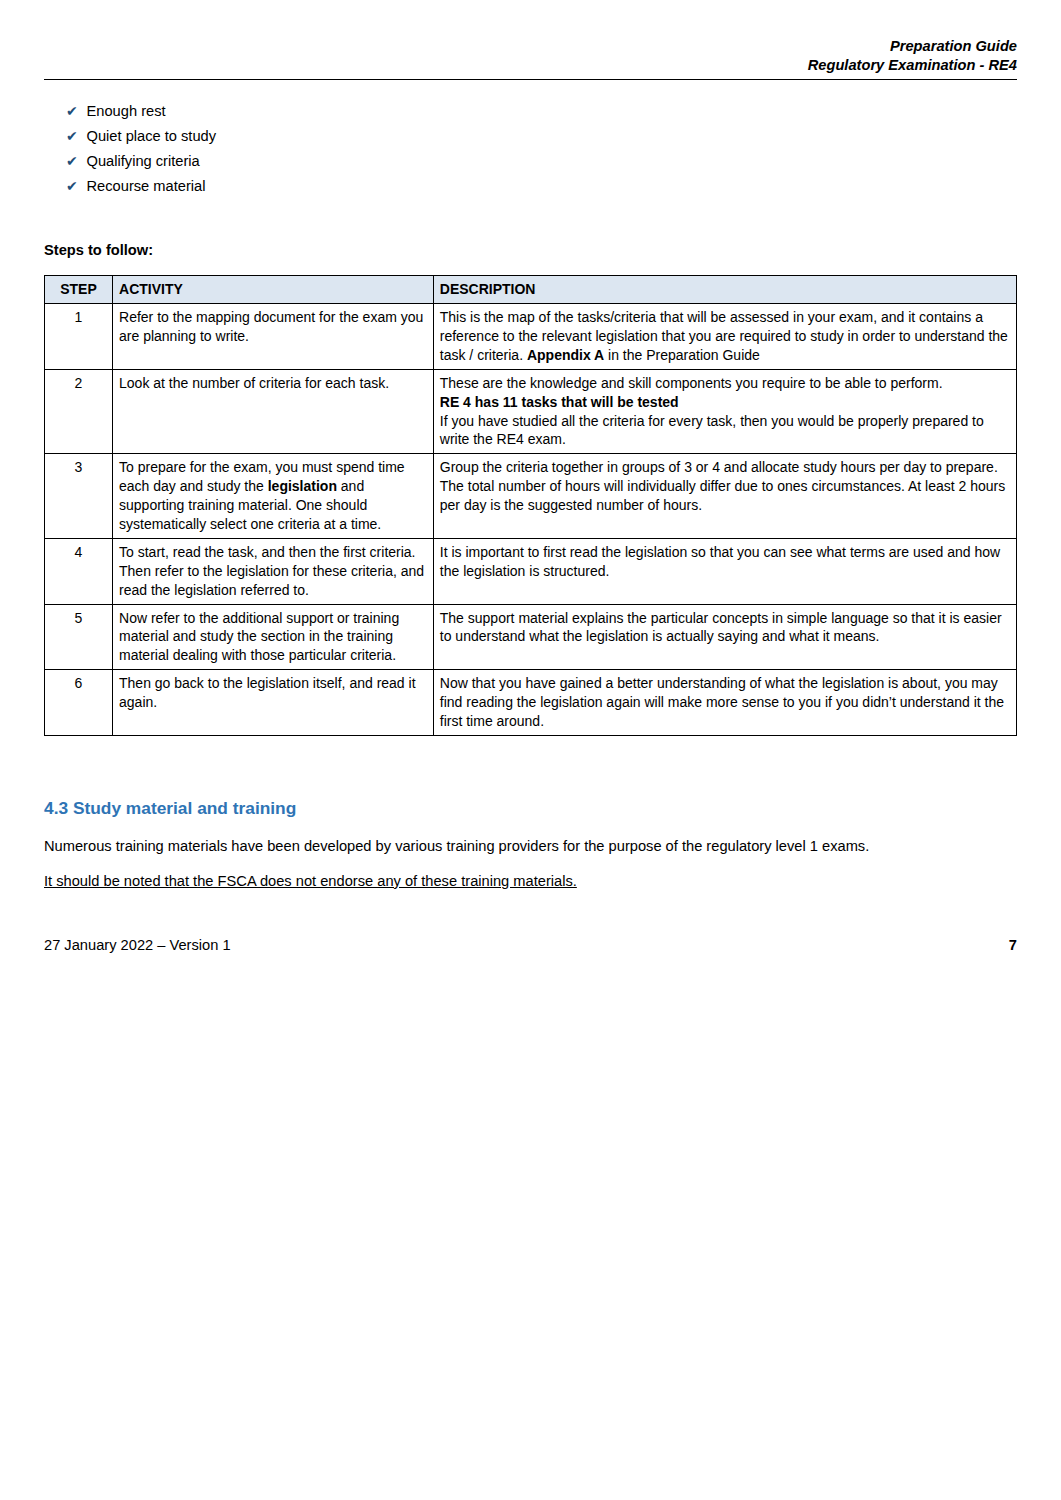Preparation Guide Regulatory Examination - RE4
Enough rest
Quiet place to study
Qualifying criteria
Recourse material
Steps to follow:
| STEP | ACTIVITY | DESCRIPTION |
| --- | --- | --- |
| 1 | Refer to the mapping document for the exam you are planning to write. | This is the map of the tasks/criteria that will be assessed in your exam, and it contains a reference to the relevant legislation that you are required to study in order to understand the task / criteria. Appendix A in the Preparation Guide |
| 2 | Look at the number of criteria for each task. | These are the knowledge and skill components you require to be able to perform. RE 4 has 11 tasks that will be tested If you have studied all the criteria for every task, then you would be properly prepared to write the RE4 exam. |
| 3 | To prepare for the exam, you must spend time each day and study the legislation and supporting training material. One should systematically select one criteria at a time. | Group the criteria together in groups of 3 or 4 and allocate study hours per day to prepare. The total number of hours will individually differ due to ones circumstances. At least 2 hours per day is the suggested number of hours. |
| 4 | To start, read the task, and then the first criteria. Then refer to the legislation for these criteria, and read the legislation referred to. | It is important to first read the legislation so that you can see what terms are used and how the legislation is structured. |
| 5 | Now refer to the additional support or training material and study the section in the training material dealing with those particular criteria. | The support material explains the particular concepts in simple language so that it is easier to understand what the legislation is actually saying and what it means. |
| 6 | Then go back to the legislation itself, and read it again. | Now that you have gained a better understanding of what the legislation is about, you may find reading the legislation again will make more sense to you if you didn’t understand it the first time around. |
4.3 Study material and training
Numerous training materials have been developed by various training providers for the purpose of the regulatory level 1 exams.
It should be noted that the FSCA does not endorse any of these training materials.
27 January 2022 – Version 1 7